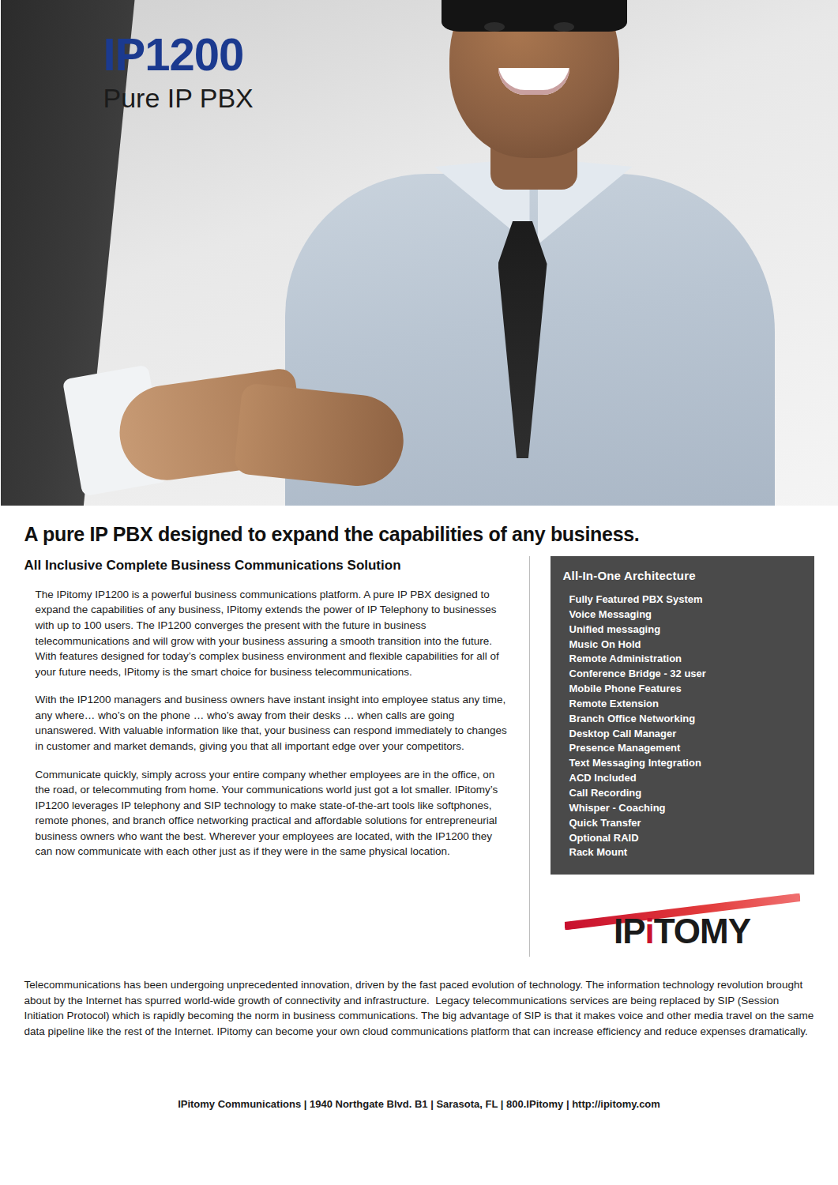IP1200
Pure IP PBX
A pure IP PBX designed to expand the capabilities of any business.
All Inclusive Complete Business Communications Solution
The IPitomy IP1200 is a powerful business communications platform. A pure IP PBX designed to expand the capabilities of any business, IPitomy extends the power of IP Telephony to businesses with up to 100 users. The IP1200 converges the present with the future in business telecommunications and will grow with your business assuring a smooth transition into the future. With features designed for today’s complex business environment and flexible capabilities for all of your future needs, IPitomy is the smart choice for business telecommunications.
With the IP1200 managers and business owners have instant insight into employee status any time, any where… who’s on the phone … who’s away from their desks … when calls are going unanswered. With valuable information like that, your business can respond immediately to changes in customer and market demands, giving you that all important edge over your competitors.
Communicate quickly, simply across your entire company whether employees are in the office, on the road, or telecommuting from home. Your communications world just got a lot smaller. IPitomy’s IP1200 leverages IP telephony and SIP technology to make state-of-the-art tools like softphones, remote phones, and branch office networking practical and affordable solutions for entrepreneurial business owners who want the best. Wherever your employees are located, with the IP1200 they can now communicate with each other just as if they were in the same physical location.
All-In-One Architecture
Fully Featured PBX System
Voice Messaging
Unified messaging
Music On Hold
Remote Administration
Conference Bridge - 32 user
Mobile Phone Features
Remote Extension
Branch Office Networking
Desktop Call Manager
Presence Management
Text Messaging Integration
ACD Included
Call Recording
Whisper - Coaching
Quick Transfer
Optional RAID
Rack Mount
IP iTOMY
Telecommunications has been undergoing unprecedented innovation, driven by the fast paced evolution of technology. The information technology revolution brought about by the Internet has spurred world-wide growth of connectivity and infrastructure. Legacy telecommunications services are being replaced by SIP (Session Initiation Protocol) which is rapidly becoming the norm in business communications. The big advantage of SIP is that it makes voice and other media travel on the same data pipeline like the rest of the Internet. IPitomy can become your own cloud communications platform that can increase efficiency and reduce expenses dramatically.
IPitomy Communications | 1940 Northgate Blvd. B1 | Sarasota, FL | 800.IPitomy | http://ipitomy.com